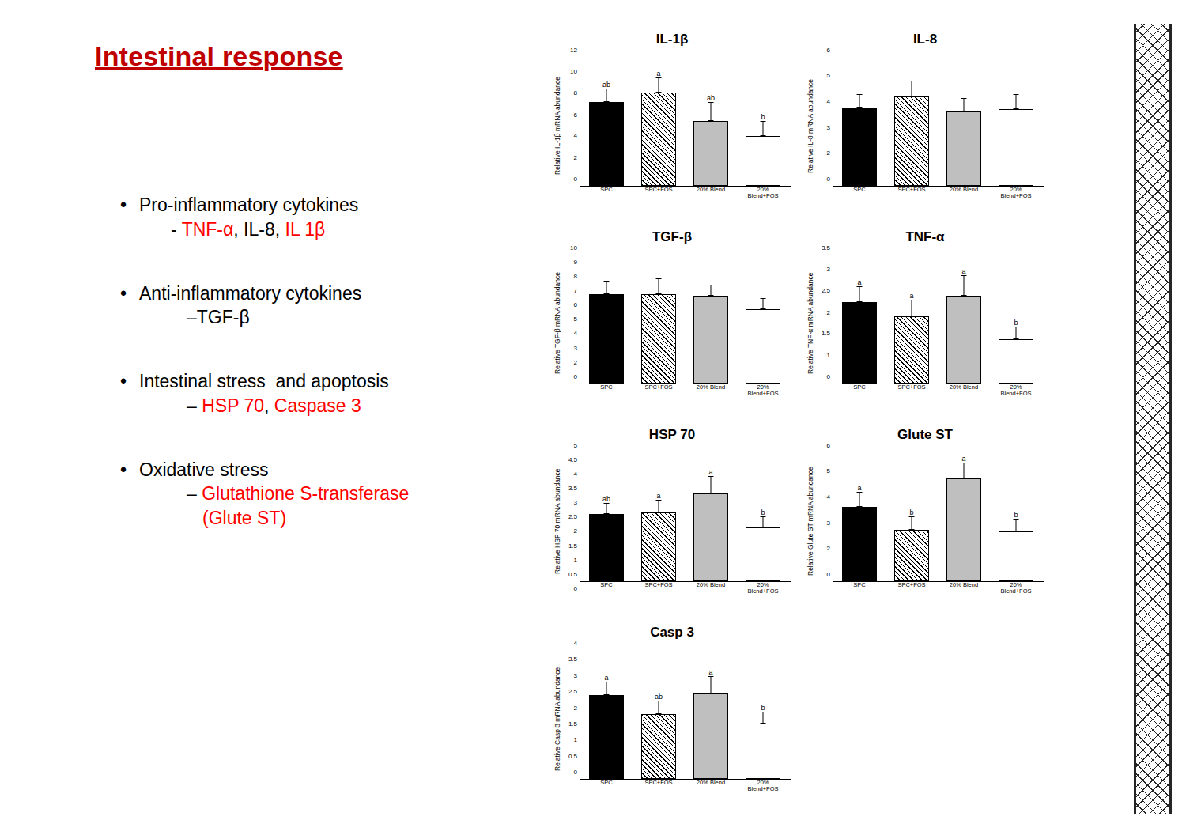Intestinal response
Pro-inflammatory cytokines - TNF-α, IL-8, IL 1β
Anti-inflammatory cytokines –TGF-β
Intestinal stress and apoptosis – HSP 70, Caspase 3
Oxidative stress – Glutathione S-transferase (Glute ST)
IL-1β
Relative IL-1β mRNA abundance
12 10 8 6 4 2 0
ab
a
ab
b
SPC SPC+FOS 20% Blend 20%
Blend+FOS
IL-8
Relative IL-8 mRNA abundance
6 5 4 3 2 0
SPC SPC+FOS 20% Blend 20%
Blend+FOS
TGF-β
Relative TGF-β mRNA abundance
10 9 8 7 6 5 4 3 2 0
SPC SPC+FOS 20% Blend 20%
Blend+FOS
TNF-α
Relative TNF-α mRNA abundance
3.5 3 2.5 2 1.5 1 0
a
a
a
b
SPC SPC+FOS 20% Blend 20%
Blend+FOS
HSP 70
Relative HSP 70 mRNA abundance
5 4.5 4 3.5 3 2.5 2 1.5 1 0.5 0
ab
a
a
b
SPC SPC+FOS 20% Blend 20%
Blend+FOS
Glute ST
Relative Glute ST mRNA abundance
6 5 4 3 2 0
a
b
a
b
SPC SPC+FOS 20% Blend 20%
Blend+FOS
Casp 3
Relative Casp 3 mRNA abundance
4 3.5 3 2.5 2 1.5 1 0.5 0
a
ab
a
b
SPC SPC+FOS 20% Blend 20%
Blend+FOS